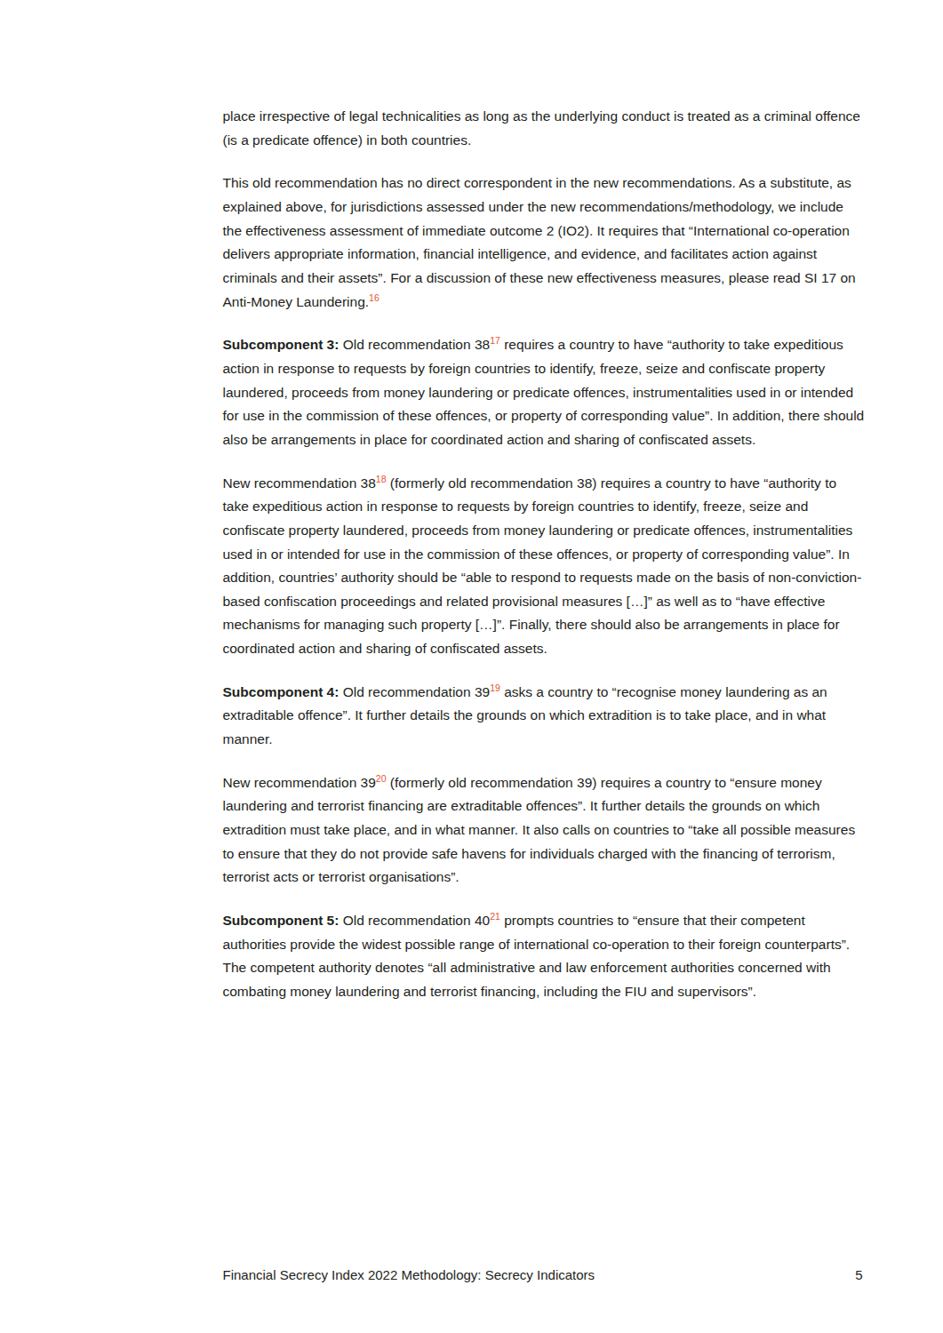place irrespective of legal technicalities as long as the underlying conduct is treated as a criminal offence (is a predicate offence) in both countries.
This old recommendation has no direct correspondent in the new recommendations. As a substitute, as explained above, for jurisdictions assessed under the new recommendations/methodology, we include the effectiveness assessment of immediate outcome 2 (IO2). It requires that “International co-operation delivers appropriate information, financial intelligence, and evidence, and facilitates action against criminals and their assets”. For a discussion of these new effectiveness measures, please read SI 17 on Anti-Money Laundering.16
Subcomponent 3: Old recommendation 3817 requires a country to have “authority to take expeditious action in response to requests by foreign countries to identify, freeze, seize and confiscate property laundered, proceeds from money laundering or predicate offences, instrumentalities used in or intended for use in the commission of these offences, or property of corresponding value”. In addition, there should also be arrangements in place for coordinated action and sharing of confiscated assets.
New recommendation 3818 (formerly old recommendation 38) requires a country to have “authority to take expeditious action in response to requests by foreign countries to identify, freeze, seize and confiscate property laundered, proceeds from money laundering or predicate offences, instrumentalities used in or intended for use in the commission of these offences, or property of corresponding value”. In addition, countries’ authority should be “able to respond to requests made on the basis of non-conviction-based confiscation proceedings and related provisional measures […]” as well as to “have effective mechanisms for managing such property […]”. Finally, there should also be arrangements in place for coordinated action and sharing of confiscated assets.
Subcomponent 4: Old recommendation 3919 asks a country to “recognise money laundering as an extraditable offence”. It further details the grounds on which extradition is to take place, and in what manner.
New recommendation 3920 (formerly old recommendation 39) requires a country to “ensure money laundering and terrorist financing are extraditable offences”. It further details the grounds on which extradition must take place, and in what manner. It also calls on countries to “take all possible measures to ensure that they do not provide safe havens for individuals charged with the financing of terrorism, terrorist acts or terrorist organisations”.
Subcomponent 5: Old recommendation 4021 prompts countries to “ensure that their competent authorities provide the widest possible range of international co-operation to their foreign counterparts”. The competent authority denotes “all administrative and law enforcement authorities concerned with combating money laundering and terrorist financing, including the FIU and supervisors”.
Financial Secrecy Index 2022 Methodology: Secrecy Indicators 5